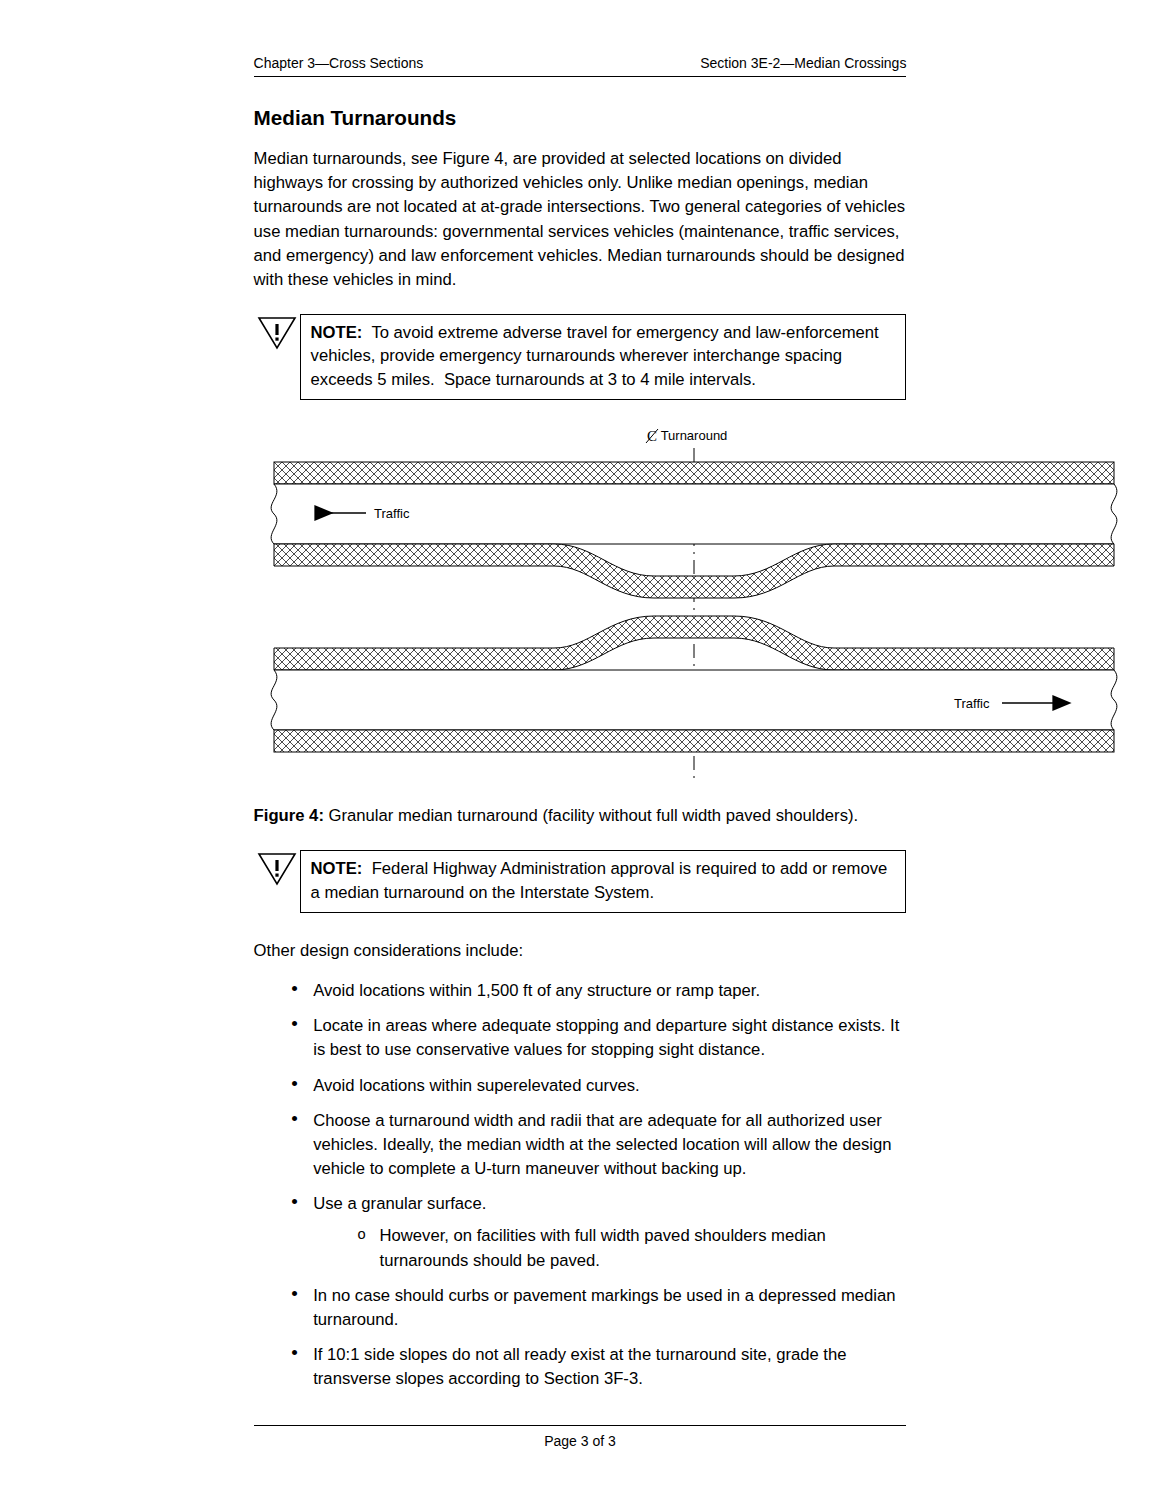Chapter 3—Cross Sections
Section 3E-2—Median Crossings
Median Turnarounds
Median turnarounds, see Figure 4, are provided at selected locations on divided highways for crossing by authorized vehicles only. Unlike median openings, median turnarounds are not located at at-grade intersections. Two general categories of vehicles use median turnarounds: governmental services vehicles (maintenance, traffic services, and emergency) and law enforcement vehicles. Median turnarounds should be designed with these vehicles in mind.
NOTE: To avoid extreme adverse travel for emergency and law-enforcement vehicles, provide emergency turnarounds wherever interchange spacing exceeds 5 miles. Space turnarounds at 3 to 4 mile intervals.
Turnaround C Traffic Traffic
Figure 4: Granular median turnaround (facility without full width paved shoulders).
NOTE: Federal Highway Administration approval is required to add or remove a median turnaround on the Interstate System.
Other design considerations include:
Avoid locations within 1,500 ft of any structure or ramp taper.
Locate in areas where adequate stopping and departure sight distance exists. It is best to use conservative values for stopping sight distance.
Avoid locations within superelevated curves.
Choose a turnaround width and radii that are adequate for all authorized user vehicles. Ideally, the median width at the selected location will allow the design vehicle to complete a U-turn maneuver without backing up.
Use a granular surface.
However, on facilities with full width paved shoulders median turnarounds should be paved.
In no case should curbs or pavement markings be used in a depressed median turnaround.
If 10:1 side slopes do not all ready exist at the turnaround site, grade the transverse slopes according to Section 3F-3.
Page 3 of 3